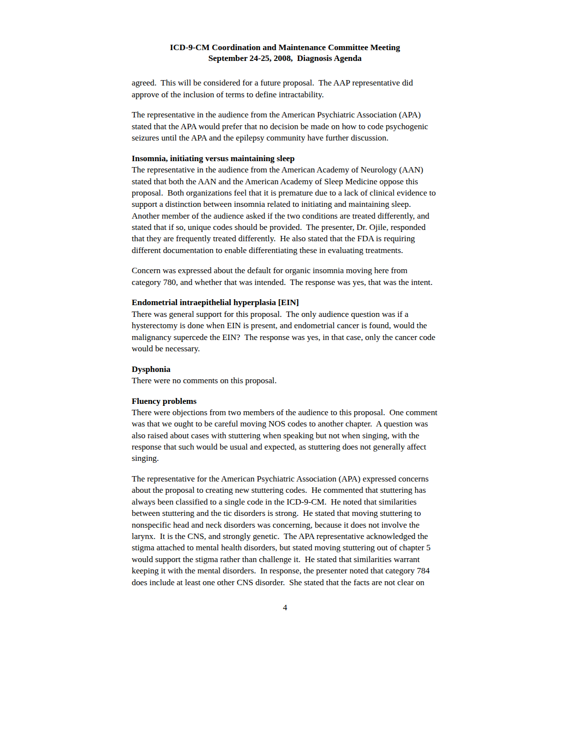ICD-9-CM Coordination and Maintenance Committee Meeting September 24-25, 2008, Diagnosis Agenda
agreed. This will be considered for a future proposal. The AAP representative did approve of the inclusion of terms to define intractability.
The representative in the audience from the American Psychiatric Association (APA) stated that the APA would prefer that no decision be made on how to code psychogenic seizures until the APA and the epilepsy community have further discussion.
Insomnia, initiating versus maintaining sleep
The representative in the audience from the American Academy of Neurology (AAN) stated that both the AAN and the American Academy of Sleep Medicine oppose this proposal. Both organizations feel that it is premature due to a lack of clinical evidence to support a distinction between insomnia related to initiating and maintaining sleep. Another member of the audience asked if the two conditions are treated differently, and stated that if so, unique codes should be provided. The presenter, Dr. Ojile, responded that they are frequently treated differently. He also stated that the FDA is requiring different documentation to enable differentiating these in evaluating treatments.
Concern was expressed about the default for organic insomnia moving here from category 780, and whether that was intended. The response was yes, that was the intent.
Endometrial intraepithelial hyperplasia [EIN]
There was general support for this proposal. The only audience question was if a hysterectomy is done when EIN is present, and endometrial cancer is found, would the malignancy supercede the EIN? The response was yes, in that case, only the cancer code would be necessary.
Dysphonia
There were no comments on this proposal.
Fluency problems
There were objections from two members of the audience to this proposal. One comment was that we ought to be careful moving NOS codes to another chapter. A question was also raised about cases with stuttering when speaking but not when singing, with the response that such would be usual and expected, as stuttering does not generally affect singing.
The representative for the American Psychiatric Association (APA) expressed concerns about the proposal to creating new stuttering codes. He commented that stuttering has always been classified to a single code in the ICD-9-CM. He noted that similarities between stuttering and the tic disorders is strong. He stated that moving stuttering to nonspecific head and neck disorders was concerning, because it does not involve the larynx. It is the CNS, and strongly genetic. The APA representative acknowledged the stigma attached to mental health disorders, but stated moving stuttering out of chapter 5 would support the stigma rather than challenge it. He stated that similarities warrant keeping it with the mental disorders. In response, the presenter noted that category 784 does include at least one other CNS disorder. She stated that the facts are not clear on
4